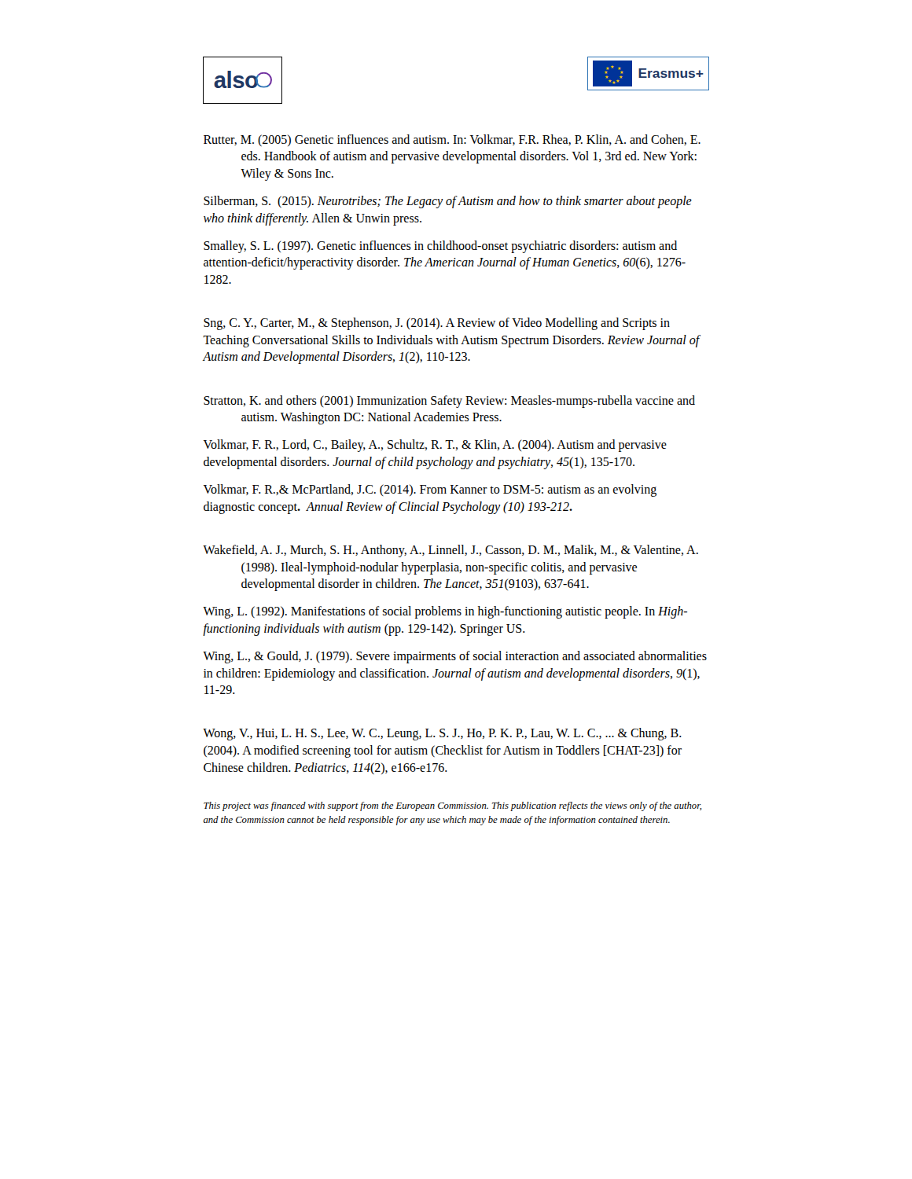also
★ ★ ★ ★ ★ ★ ★ ★ ★ ★
Erasmus+
Rutter, M. (2005) Genetic influences and autism. In: Volkmar, F.R. Rhea, P. Klin, A. and Cohen, E. eds. Handbook of autism and pervasive developmental disorders. Vol 1, 3rd ed. New York: Wiley & Sons Inc.
Silberman, S. (2015). Neurotribes; The Legacy of Autism and how to think smarter about people who think differently. Allen & Unwin press.
Smalley, S. L. (1997). Genetic influences in childhood-onset psychiatric disorders: autism and attention-deficit/hyperactivity disorder. The American Journal of Human Genetics, 60(6), 1276-1282.
Sng, C. Y., Carter, M., & Stephenson, J. (2014). A Review of Video Modelling and Scripts in Teaching Conversational Skills to Individuals with Autism Spectrum Disorders. Review Journal of Autism and Developmental Disorders, 1(2), 110-123.
Stratton, K. and others (2001) Immunization Safety Review: Measles-mumps-rubella vaccine and autism. Washington DC: National Academies Press.
Volkmar, F. R., Lord, C., Bailey, A., Schultz, R. T., & Klin, A. (2004). Autism and pervasive developmental disorders. Journal of child psychology and psychiatry, 45(1), 135-170.
Volkmar, F. R.,& McPartland, J.C. (2014). From Kanner to DSM-5: autism as an evolving diagnostic concept. Annual Review of Clincial Psychology (10) 193-212.
Wakefield, A. J., Murch, S. H., Anthony, A., Linnell, J., Casson, D. M., Malik, M., & Valentine, A. (1998). Ileal-lymphoid-nodular hyperplasia, non-specific colitis, and pervasive developmental disorder in children. The Lancet, 351(9103), 637-641.
Wing, L. (1992). Manifestations of social problems in high-functioning autistic people. In High-functioning individuals with autism (pp. 129-142). Springer US.
Wing, L., & Gould, J. (1979). Severe impairments of social interaction and associated abnormalities in children: Epidemiology and classification. Journal of autism and developmental disorders, 9(1), 11-29.
Wong, V., Hui, L. H. S., Lee, W. C., Leung, L. S. J., Ho, P. K. P., Lau, W. L. C., ... & Chung, B. (2004). A modified screening tool for autism (Checklist for Autism in Toddlers [CHAT-23]) for Chinese children. Pediatrics, 114(2), e166-e176.
This project was financed with support from the European Commission. This publication reflects the views only of the author, and the Commission cannot be held responsible for any use which may be made of the information contained therein.